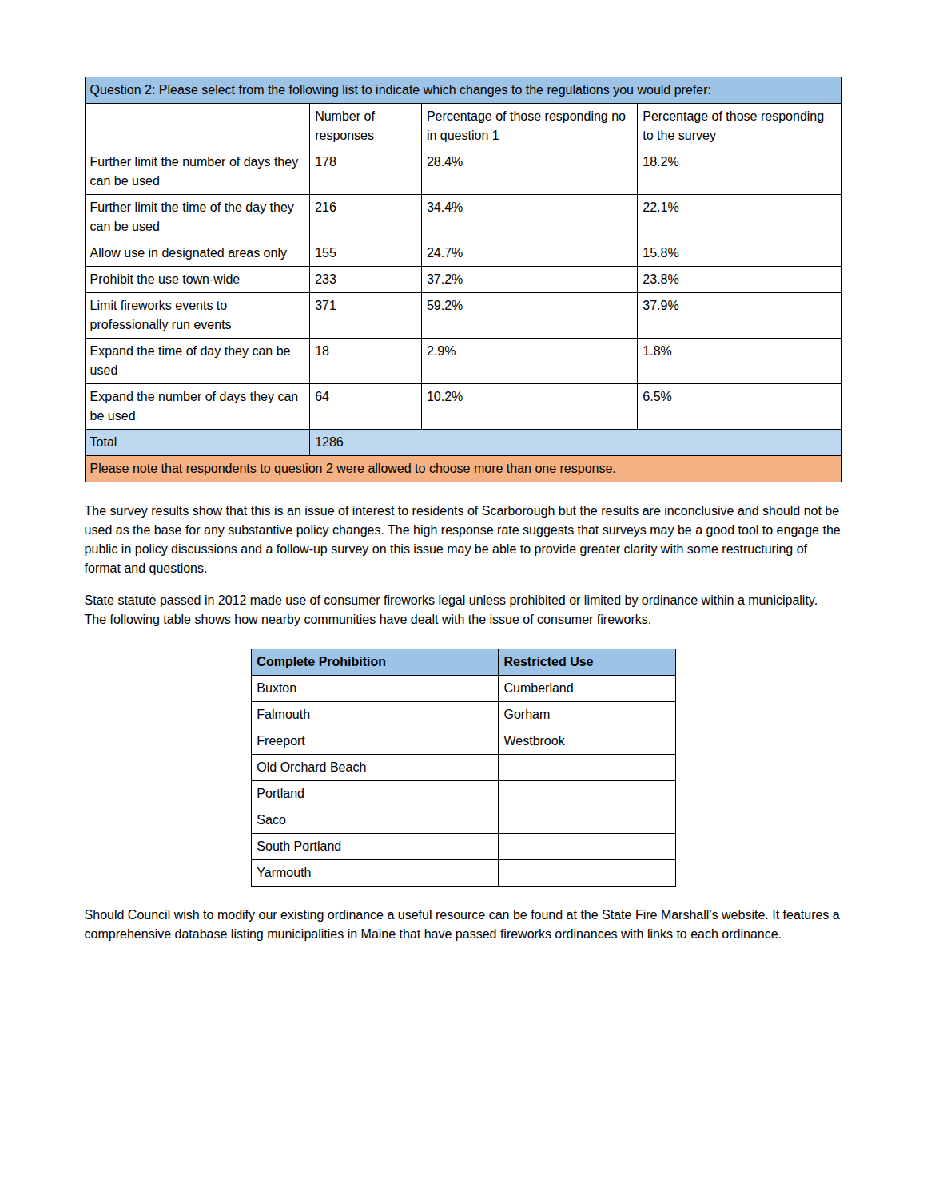| Question 2: Please select from the following list to indicate which changes to the regulations you would prefer: |
| | Number of responses | Percentage of those responding no in question 1 | Percentage of those responding to the survey |
| Further limit the number of days they can be used | 178 | 28.4% | 18.2% |
| Further limit the time of the day they can be used | 216 | 34.4% | 22.1% |
| Allow use in designated areas only | 155 | 24.7% | 15.8% |
| Prohibit the use town-wide | 233 | 37.2% | 23.8% |
| Limit fireworks events to professionally run events | 371 | 59.2% | 37.9% |
| Expand the time of day they can be used | 18 | 2.9% | 1.8% |
| Expand the number of days they can be used | 64 | 10.2% | 6.5% |
| Total | 1286 |
| Please note that respondents to question 2 were allowed to choose more than one response. |
The survey results show that this is an issue of interest to residents of Scarborough but the results are inconclusive and should not be used as the base for any substantive policy changes. The high response rate suggests that surveys may be a good tool to engage the public in policy discussions and a follow-up survey on this issue may be able to provide greater clarity with some restructuring of format and questions.
State statute passed in 2012 made use of consumer fireworks legal unless prohibited or limited by ordinance within a municipality. The following table shows how nearby communities have dealt with the issue of consumer fireworks.
| Complete Prohibition | Restricted Use |
| --- | --- |
| Buxton | Cumberland |
| Falmouth | Gorham |
| Freeport | Westbrook |
| Old Orchard Beach | |
| Portland | |
| Saco | |
| South Portland | |
| Yarmouth | |
Should Council wish to modify our existing ordinance a useful resource can be found at the State Fire Marshall’s website. It features a comprehensive database listing municipalities in Maine that have passed fireworks ordinances with links to each ordinance.